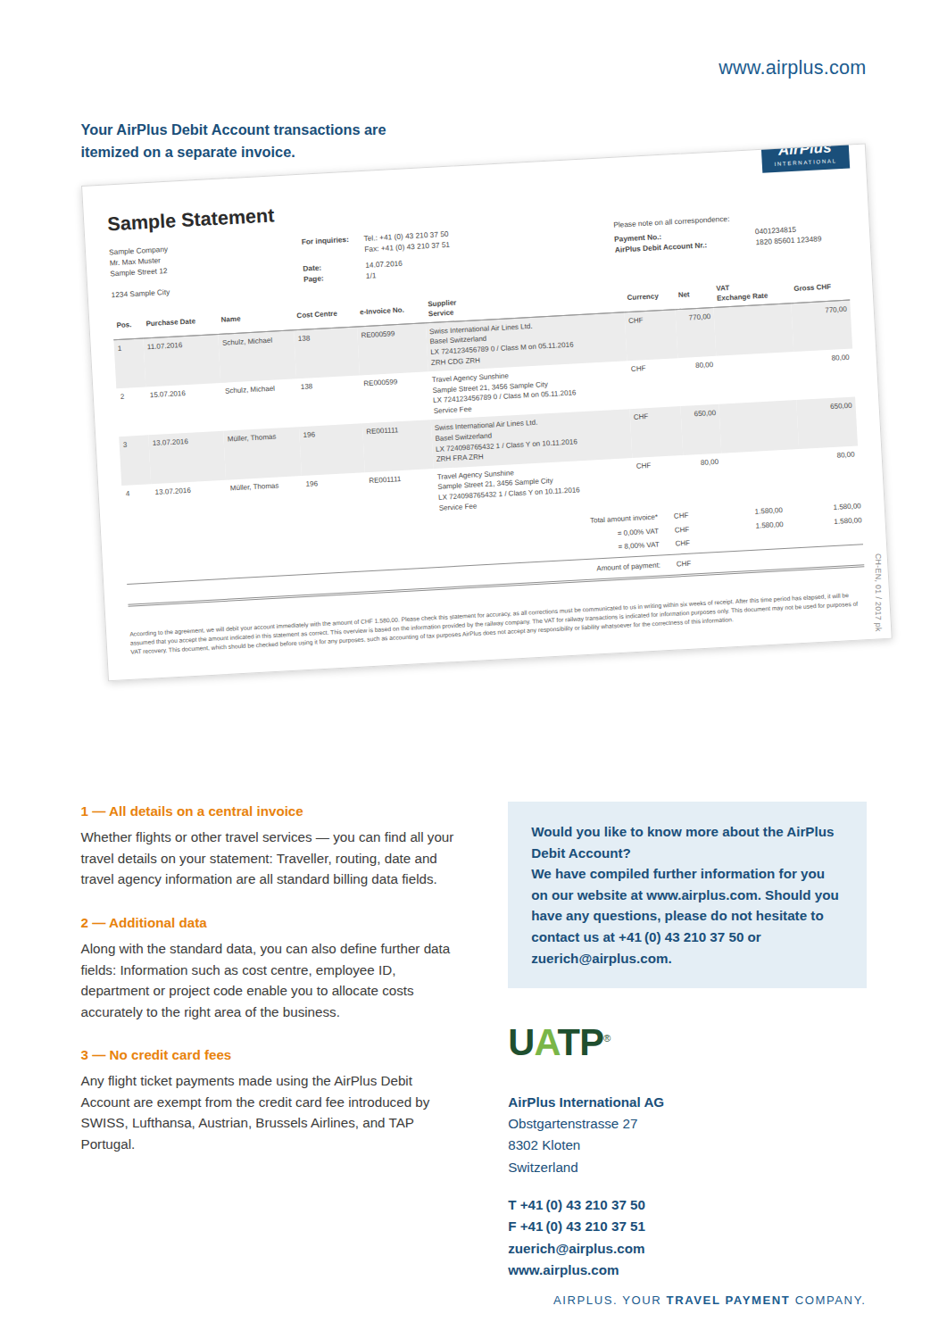www.airplus.com
Your AirPlus Debit Account transactions are
itemized on a separate invoice.
AirPlus
INTERNATIONAL
Sample Statement
Sample Company
Mr. Max Muster
Sample Street 12
1234 Sample City
For inquiries: Tel.: +41 (0) 43 210 37 50
Fax: +41 (0) 43 210 37 51
Date: 14.07.2016
Page: 1/1
Please note on all correspondence:
Payment No.: 0401234815
AirPlus Debit Account Nr.: 1820 85601 123489
| Pos. | Purchase Date | Name | Cost Centre | e-Invoice No. | Supplier Service | Currency | Net | VAT Exchange Rate | Gross CHF |
| --- | --- | --- | --- | --- | --- | --- | --- | --- | --- |
| 1 | 11.07.2016 | Schulz, Michael | 138 | RE000599 | Swiss International Air Lines Ltd. Basel Switzerland LX 724123456789 0 / Class M on 05.11.2016 ZRH CDG ZRH | CHF | 770,00 | | 770,00 |
| 2 | 15.07.2016 | Schulz, Michael | 138 | RE000599 | Travel Agency Sunshine Sample Street 21, 3456 Sample City LX 724123456789 0 / Class M on 05.11.2016 Service Fee | CHF | 80,00 | | 80,00 |
| 3 | 13.07.2016 | Müller, Thomas | 196 | RE001111 | Swiss International Air Lines Ltd. Basel Switzerland LX 724098765432 1 / Class Y on 10.11.2016 ZRH FRA ZRH | CHF | 650,00 | | 650,00 |
| 4 | 13.07.2016 | Müller, Thomas | 196 | RE001111 | Travel Agency Sunshine Sample Street 21, 3456 Sample City LX 724098765432 1 / Class Y on 10.11.2016 Service Fee | CHF | 80,00 | | 80,00 |
Total amount invoice*CHF 1.580,001.580,00
= 0,00% VAT CHF 1.580,001.580,00
= 8,00% VAT CHF
Amount of payment: CHF
According to the agreement, we will debit your account immediately with the amount of CHF 1.580,00. Please check this statement for accuracy, as all corrections must be communicated to us in writing within six weeks of receipt. After this time period has elapsed, it will be assumed that you accept the amount indicated in this statement as correct. This overview is based on the information provided by the railway company. The VAT for railway transactions is indicated for information purposes only. This document may not be used for purposes of VAT recovery. This document, which should be checked before using it for any purposes, such as accounting of tax purposes AirPlus does not accept any responsibility or liability whatsoever for the correctness of this information.
CH-EN, 01 / 2017 pk
1 — All details on a central invoice
Whether flights or other travel services — you can find all your travel details on your statement: Traveller, routing, date and travel agency information are all standard billing data fields.
2 — Additional data
Along with the standard data, you can also define further data fields: Information such as cost centre, employee ID, department or project code enable you to allocate costs accurately to the right area of the business.
3 — No credit card fees
Any flight ticket payments made using the AirPlus Debit Account are exempt from the credit card fee introduced by SWISS, Lufthansa, Austrian, Brussels Airlines, and TAP Portugal.
Would you like to know more about the AirPlus Debit Account?
We have compiled further information for you on our website at www.airplus.com. Should you have any questions, please do not hesitate to contact us at +41 (0) 43 210 37 50 or zuerich@airplus.com.
UATP®
AirPlus International AG
Obstgartenstrasse 27
8302 Kloten
Switzerland
T +41 (0) 43 210 37 50
F +41 (0) 43 210 37 51
zuerich@airplus.com
www.airplus.com
AIRPLUS. YOUR TRAVEL PAYMENT COMPANY.